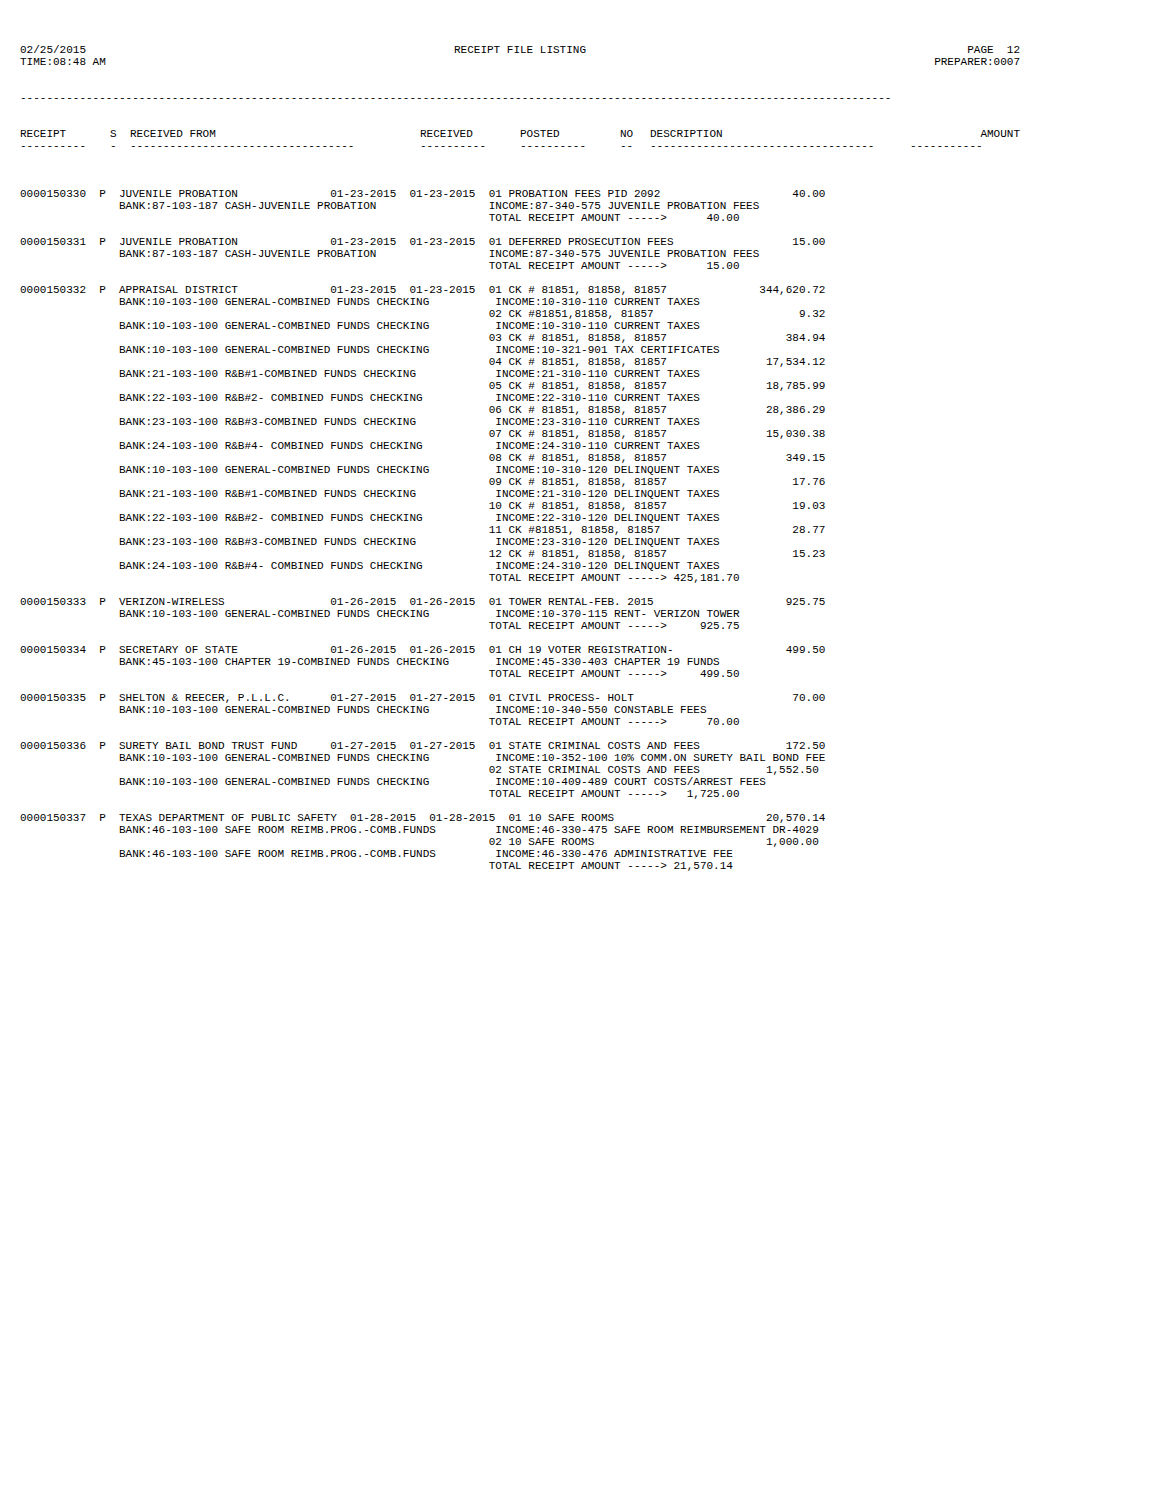| 02/25/2015 | RECEIPT FILE LISTING | PAGE 12 |
| TIME:08:48 AM | | PREPARER:0007 |
------------------------------------------------------------------------------------------------------------------------------------
| RECEIPT | S | RECEIVED FROM | RECEIVED | POSTED | NO | DESCRIPTION | AMOUNT |
| ---------- | - | ---------------------------------- | ---------- | ---------- | -- | ---------------------------------- | ----------- |
0000150330 P JUVENILE PROBATION 01-23-2015 01-23-2015 01 PROBATION FEES PID 2092 40.00 BANK:87-103-187 CASH-JUVENILE PROBATION INCOME:87-340-575 JUVENILE PROBATION FEES TOTAL RECEIPT AMOUNT -----> 40.00 0000150331 P JUVENILE PROBATION 01-23-2015 01-23-2015 01 DEFERRED PROSECUTION FEES 15.00 BANK:87-103-187 CASH-JUVENILE PROBATION INCOME:87-340-575 JUVENILE PROBATION FEES TOTAL RECEIPT AMOUNT -----> 15.00 0000150332 P APPRAISAL DISTRICT 01-23-2015 01-23-2015 01 CK # 81851, 81858, 81857 344,620.72 BANK:10-103-100 GENERAL-COMBINED FUNDS CHECKING INCOME:10-310-110 CURRENT TAXES 02 CK #81851,81858, 81857 9.32 BANK:10-103-100 GENERAL-COMBINED FUNDS CHECKING INCOME:10-310-110 CURRENT TAXES 03 CK # 81851, 81858, 81857 384.94 BANK:10-103-100 GENERAL-COMBINED FUNDS CHECKING INCOME:10-321-901 TAX CERTIFICATES 04 CK # 81851, 81858, 81857 17,534.12 BANK:21-103-100 R&B#1-COMBINED FUNDS CHECKING INCOME:21-310-110 CURRENT TAXES 05 CK # 81851, 81858, 81857 18,785.99 BANK:22-103-100 R&B#2- COMBINED FUNDS CHECKING INCOME:22-310-110 CURRENT TAXES 06 CK # 81851, 81858, 81857 28,386.29 BANK:23-103-100 R&B#3-COMBINED FUNDS CHECKING INCOME:23-310-110 CURRENT TAXES 07 CK # 81851, 81858, 81857 15,030.38 BANK:24-103-100 R&B#4- COMBINED FUNDS CHECKING INCOME:24-310-110 CURRENT TAXES 08 CK # 81851, 81858, 81857 349.15 BANK:10-103-100 GENERAL-COMBINED FUNDS CHECKING INCOME:10-310-120 DELINQUENT TAXES 09 CK # 81851, 81858, 81857 17.76 BANK:21-103-100 R&B#1-COMBINED FUNDS CHECKING INCOME:21-310-120 DELINQUENT TAXES 10 CK # 81851, 81858, 81857 19.03 BANK:22-103-100 R&B#2- COMBINED FUNDS CHECKING INCOME:22-310-120 DELINQUENT TAXES 11 CK #81851, 81858, 81857 28.77 BANK:23-103-100 R&B#3-COMBINED FUNDS CHECKING INCOME:23-310-120 DELINQUENT TAXES 12 CK # 81851, 81858, 81857 15.23 BANK:24-103-100 R&B#4- COMBINED FUNDS CHECKING INCOME:24-310-120 DELINQUENT TAXES TOTAL RECEIPT AMOUNT -----> 425,181.70 0000150333 P VERIZON-WIRELESS 01-26-2015 01-26-2015 01 TOWER RENTAL-FEB. 2015 925.75 BANK:10-103-100 GENERAL-COMBINED FUNDS CHECKING INCOME:10-370-115 RENT- VERIZON TOWER TOTAL RECEIPT AMOUNT -----> 925.75 0000150334 P SECRETARY OF STATE 01-26-2015 01-26-2015 01 CH 19 VOTER REGISTRATION- 499.50 BANK:45-103-100 CHAPTER 19-COMBINED FUNDS CHECKING INCOME:45-330-403 CHAPTER 19 FUNDS TOTAL RECEIPT AMOUNT -----> 499.50 0000150335 P SHELTON & REECER, P.L.L.C. 01-27-2015 01-27-2015 01 CIVIL PROCESS- HOLT 70.00 BANK:10-103-100 GENERAL-COMBINED FUNDS CHECKING INCOME:10-340-550 CONSTABLE FEES TOTAL RECEIPT AMOUNT -----> 70.00 0000150336 P SURETY BAIL BOND TRUST FUND 01-27-2015 01-27-2015 01 STATE CRIMINAL COSTS AND FEES 172.50 BANK:10-103-100 GENERAL-COMBINED FUNDS CHECKING INCOME:10-352-100 10% COMM.ON SURETY BAIL BOND FEE 02 STATE CRIMINAL COSTS AND FEES 1,552.50 BANK:10-103-100 GENERAL-COMBINED FUNDS CHECKING INCOME:10-409-489 COURT COSTS/ARREST FEES TOTAL RECEIPT AMOUNT -----> 1,725.00 0000150337 P TEXAS DEPARTMENT OF PUBLIC SAFETY 01-28-2015 01-28-2015 01 10 SAFE ROOMS 20,570.14 BANK:46-103-100 SAFE ROOM REIMB.PROG.-COMB.FUNDS INCOME:46-330-475 SAFE ROOM REIMBURSEMENT DR-4029 02 10 SAFE ROOMS 1,000.00 BANK:46-103-100 SAFE ROOM REIMB.PROG.-COMB.FUNDS INCOME:46-330-476 ADMINISTRATIVE FEE TOTAL RECEIPT AMOUNT -----> 21,570.14